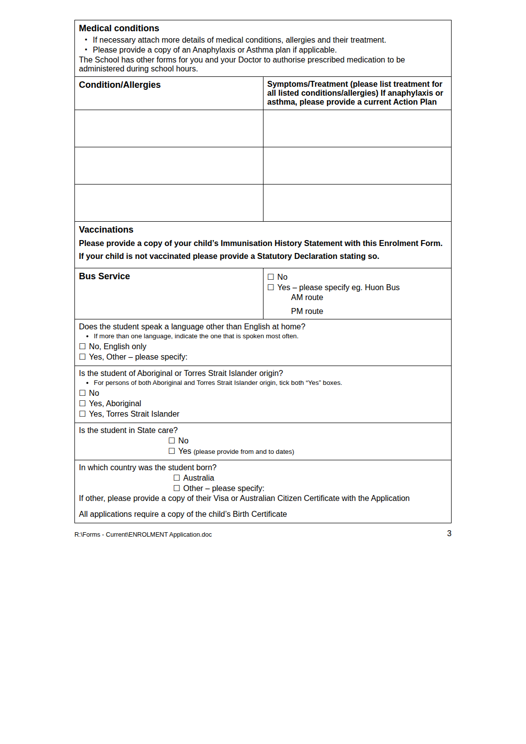| Medical conditions If necessary attach more details of medical conditions, allergies and their treatment. Please provide a copy of an Anaphylaxis or Asthma plan if applicable. The School has other forms for you and your Doctor to authorise prescribed medication to be administered during school hours. |
| Condition/Allergies | Symptoms/Treatment (please list treatment for all listed conditions/allergies) If anaphylaxis or asthma, please provide a current Action Plan |
| Vaccinations Please provide a copy of your child’s Immunisation History Statement with this Enrolment Form. If your child is not vaccinated please provide a Statutory Declaration stating so. |
| Bus Service | ☐ No ☐ Yes – please specify eg. Huon Bus AM route PM route |
| Does the student speak a language other than English at home? If more than one language, indicate the one that is spoken most often. ☐ No, English only ☐ Yes, Other – please specify: |
| Is the student of Aboriginal or Torres Strait Islander origin? For persons of both Aboriginal and Torres Strait Islander origin, tick both “Yes” boxes. ☐ No ☐ Yes, Aboriginal ☐ Yes, Torres Strait Islander |
| Is the student in State care? ☐ No ☐ Yes (please provide from and to dates) |
| In which country was the student born? ☐ Australia ☐ Other – please specify: If other, please provide a copy of their Visa or Australian Citizen Certificate with the Application All applications require a copy of the child’s Birth Certificate |
R:\Forms - Current\ENROLMENT Application.doc 3